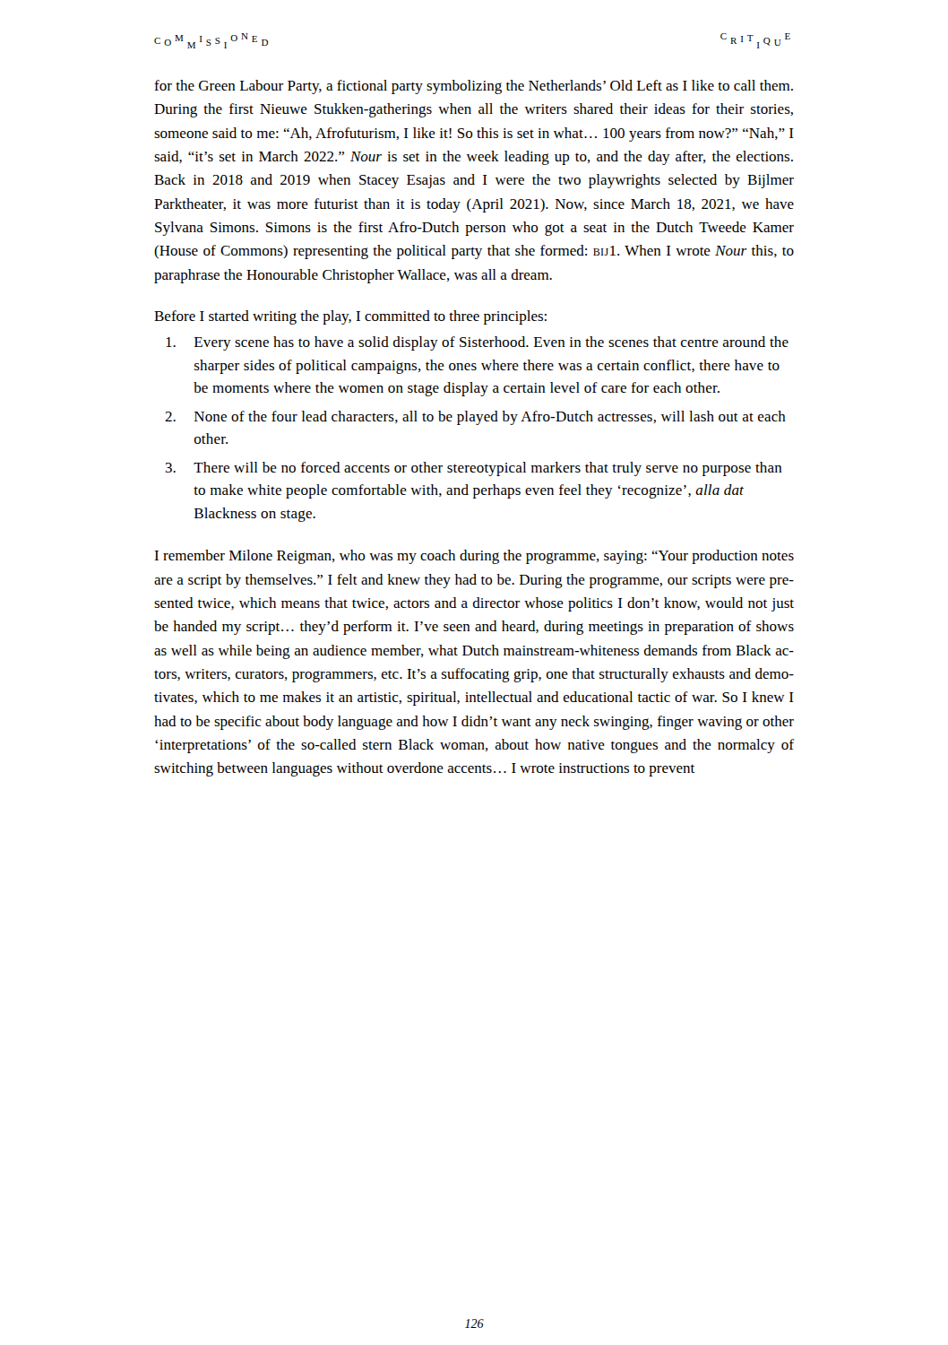COMMISSIONED
CRITIQUE
for the Green Labour Party, a fictional party symbolizing the Netherlands’ Old Left as I like to call them. During the first Nieuwe Stukken-gatherings when all the writers shared their ideas for their stories, someone said to me: “Ah, Afrofuturism, I like it! So this is set in what… 100 years from now?” “Nah,” I said, “it’s set in March 2022.” Nour is set in the week leading up to, and the day after, the elections. Back in 2018 and 2019 when Stacey Esajas and I were the two playwrights selected by Bijlmer Parktheater, it was more futurist than it is today (April 2021). Now, since March 18, 2021, we have Sylvana Simons. Simons is the first Afro-Dutch person who got a seat in the Dutch Tweede Kamer (House of Commons) representing the political party that she formed: bij1. When I wrote Nour this, to paraphrase the Honourable Christopher Wallace, was all a dream.
Before I started writing the play, I committed to three principles:
Every scene has to have a solid display of Sisterhood. Even in the scenes that centre around the sharper sides of political campaigns, the ones where there was a certain conflict, there have to be moments where the women on stage display a certain level of care for each other.
None of the four lead characters, all to be played by Afro-Dutch actresses, will lash out at each other.
There will be no forced accents or other stereotypical markers that truly serve no purpose than to make white people comfortable with, and perhaps even feel they ‘recognize’, alla dat Blackness on stage.
I remember Milone Reigman, who was my coach during the programme, saying: “Your production notes are a script by themselves.” I felt and knew they had to be. During the programme, our scripts were presented twice, which means that twice, actors and a director whose politics I don’t know, would not just be handed my script… they’d perform it. I’ve seen and heard, during meetings in preparation of shows as well as while being an audience member, what Dutch mainstream-whiteness demands from Black actors, writers, curators, programmers, etc. It’s a suffocating grip, one that structurally exhausts and demotivates, which to me makes it an artistic, spiritual, intellectual and educational tactic of war. So I knew I had to be specific about body language and how I didn’t want any neck swinging, finger waving or other ‘interpretations’ of the so-called stern Black woman, about how native tongues and the normalcy of switching between languages without overdone accents… I wrote instructions to prevent
126